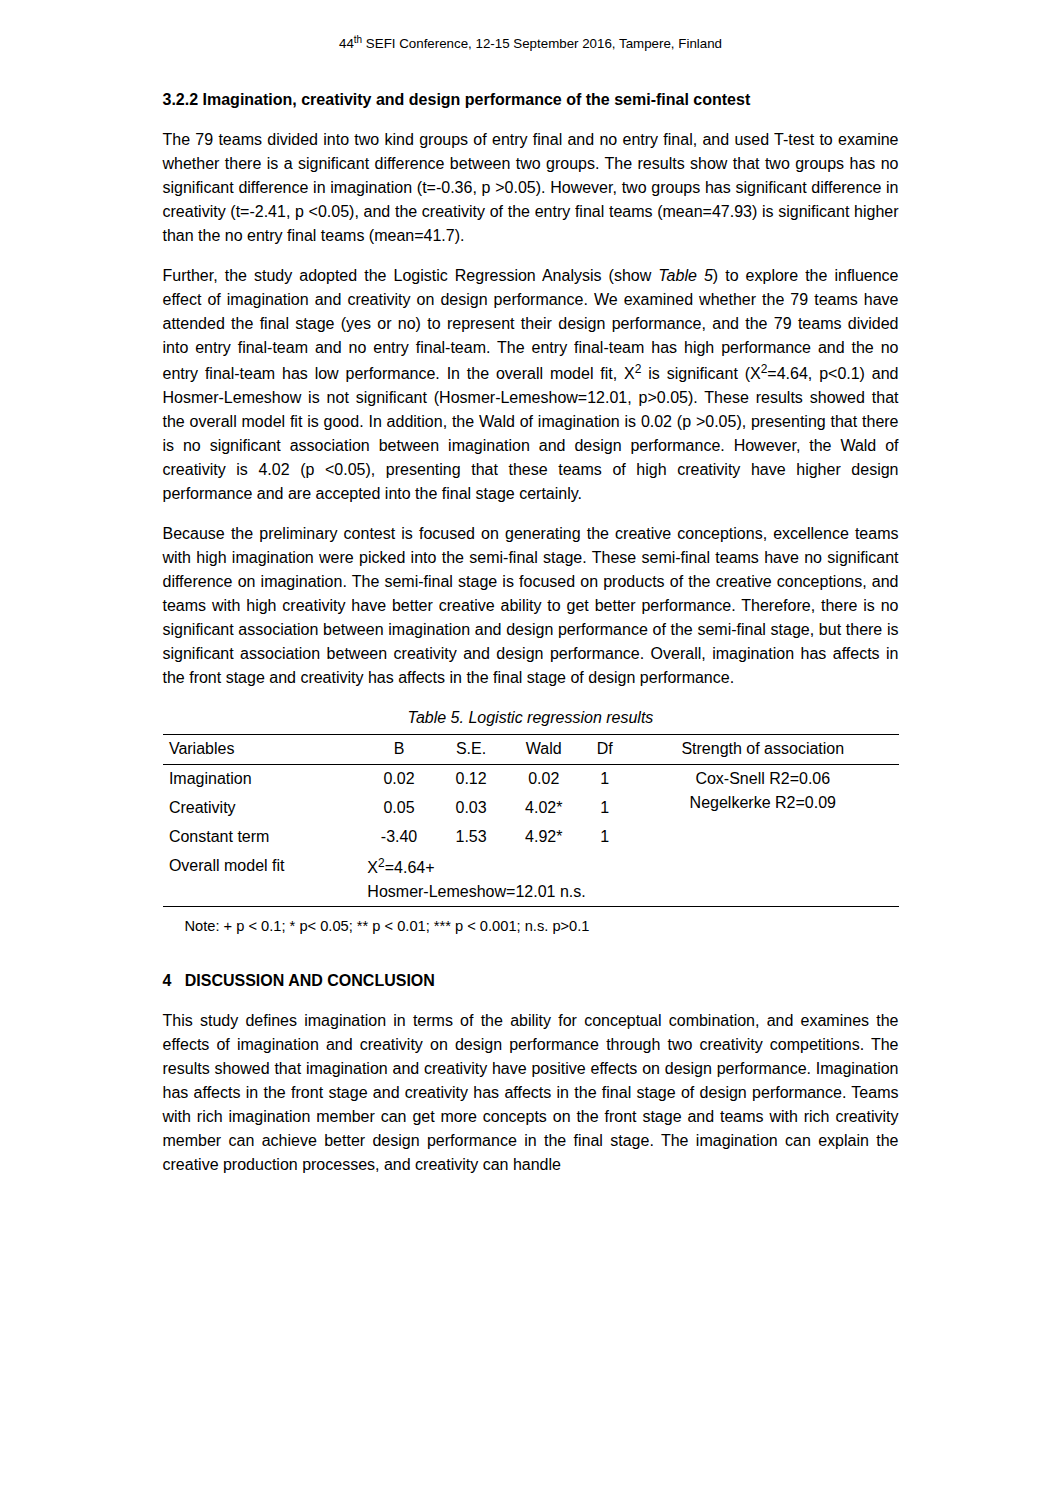44th SEFI Conference, 12-15 September 2016, Tampere, Finland
3.2.2 Imagination, creativity and design performance of the semi-final contest
The 79 teams divided into two kind groups of entry final and no entry final, and used T-test to examine whether there is a significant difference between two groups. The results show that two groups has no significant difference in imagination (t=-0.36, p >0.05). However, two groups has significant difference in creativity (t=-2.41, p <0.05), and the creativity of the entry final teams (mean=47.93) is significant higher than the no entry final teams (mean=41.7).
Further, the study adopted the Logistic Regression Analysis (show Table 5) to explore the influence effect of imagination and creativity on design performance. We examined whether the 79 teams have attended the final stage (yes or no) to represent their design performance, and the 79 teams divided into entry final-team and no entry final-team. The entry final-team has high performance and the no entry final-team has low performance. In the overall model fit, X2 is significant (X2=4.64, p<0.1) and Hosmer-Lemeshow is not significant (Hosmer-Lemeshow=12.01, p>0.05). These results showed that the overall model fit is good. In addition, the Wald of imagination is 0.02 (p >0.05), presenting that there is no significant association between imagination and design performance. However, the Wald of creativity is 4.02 (p <0.05), presenting that these teams of high creativity have higher design performance and are accepted into the final stage certainly.
Because the preliminary contest is focused on generating the creative conceptions, excellence teams with high imagination were picked into the semi-final stage. These semi-final teams have no significant difference on imagination. The semi-final stage is focused on products of the creative conceptions, and teams with high creativity have better creative ability to get better performance. Therefore, there is no significant association between imagination and design performance of the semi-final stage, but there is significant association between creativity and design performance. Overall, imagination has affects in the front stage and creativity has affects in the final stage of design performance.
Table 5. Logistic regression results
| Variables | B | S.E. | Wald | Df | Strength of association |
| --- | --- | --- | --- | --- | --- |
| Imagination | 0.02 | 0.12 | 0.02 | 1 | Cox-Snell R2=0.06 Negelkerke R2=0.09 |
| Creativity | 0.05 | 0.03 | 4.02* | 1 |
| Constant term | -3.40 | 1.53 | 4.92* | 1 | |
| Overall model fit | X 2 =4.64+ Hosmer-Lemeshow=12.01 n.s. |
Note: + p < 0.1; * p< 0.05; ** p < 0.01; *** p < 0.001; n.s. p>0.1
4 DISCUSSION AND CONCLUSION
This study defines imagination in terms of the ability for conceptual combination, and examines the effects of imagination and creativity on design performance through two creativity competitions. The results showed that imagination and creativity have positive effects on design performance. Imagination has affects in the front stage and creativity has affects in the final stage of design performance. Teams with rich imagination member can get more concepts on the front stage and teams with rich creativity member can achieve better design performance in the final stage. The imagination can explain the creative production processes, and creativity can handle